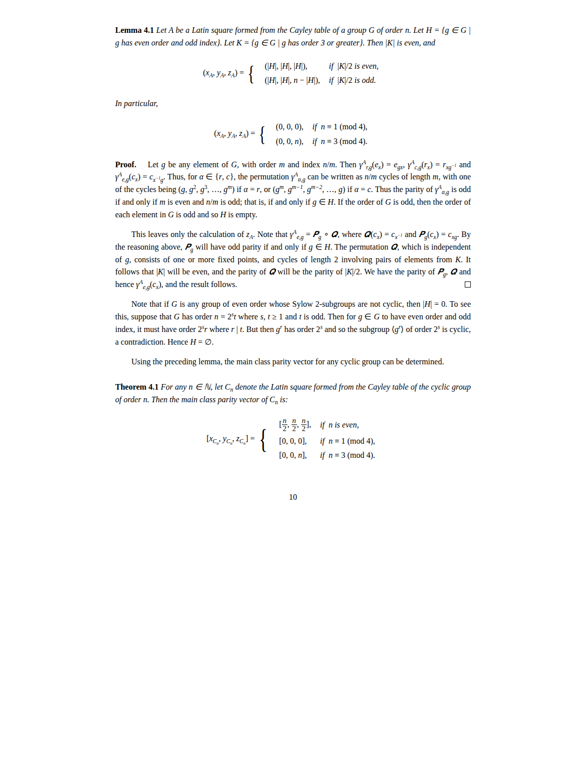Lemma 4.1 Let A be a Latin square formed from the Cayley table of a group G of order n. Let H = {g ∈ G | g has even order and odd index}. Let K = {g ∈ G | g has order 3 or greater}. Then |K| is even, and
(xA, yA, zA) = {
| (/ H /, / H /, / H /), | if / K //2 is even, |
| (/ H /, / H /, n − / H /), | if / K //2 is odd. |
In particular,
(xA, yA, zA) = {
| (0, 0, 0), | if n ≡ 1 (mod 4), |
| (0, 0, n ), | if n ≡ 3 (mod 4). |
Proof. Let g be any element of G, with order m and index n/m. Then γAr,g(ex) = egx, γAc,g(rx) = rxg−1 and γAe,g(cx) = cx−1g. Thus, for α ∈ {r, c}, the permutation γAα,g can be written as n/m cycles of length m, with one of the cycles being (g, g2, g3, …, gm) if α = r, or (gm, gm−1, gm−2, …, g) if α = c. Thus the parity of γAα,g is odd if and only if m is even and n/m is odd; that is, if and only if g ∈ H. If the order of G is odd, then the order of each element in G is odd and so H is empty.
This leaves only the calculation of zA. Note that γAe,g = 𝑷g ∘ 𝑸, where 𝑸(cx) = cx−1 and 𝑷g(cx) = cxg. By the reasoning above, 𝑷g will have odd parity if and only if g ∈ H. The permutation 𝑸, which is independent of g, consists of one or more fixed points, and cycles of length 2 involving pairs of elements from K. It follows that |K| will be even, and the parity of 𝑸 will be the parity of |K|/2. We have the parity of 𝑷g, 𝑸 and hence γAe,g(cx), and the result follows.
Note that if G is any group of even order whose Sylow 2-subgroups are not cyclic, then |H| = 0. To see this, suppose that G has order n = 2st where s, t ≥ 1 and t is odd. Then for g ∈ G to have even order and odd index, it must have order 2sr where r | t. But then gr has order 2s and so the subgroup ⟨gr⟩ of order 2s is cyclic, a contradiction. Hence H = ∅.
Using the preceding lemma, the main class parity vector for any cyclic group can be determined.
Theorem 4.1 For any n ∈ ℕ, let Cn denote the Latin square formed from the Cayley table of the cyclic group of order n. Then the main class parity vector of Cn is:
[xCn, yCn, zCn] = {
| [ n 2 , n 2 , n 2 ], | if n is even, |
| [0, 0, 0], | if n ≡ 1 (mod 4), |
| [0, 0, n ], | if n ≡ 3 (mod 4). |
10